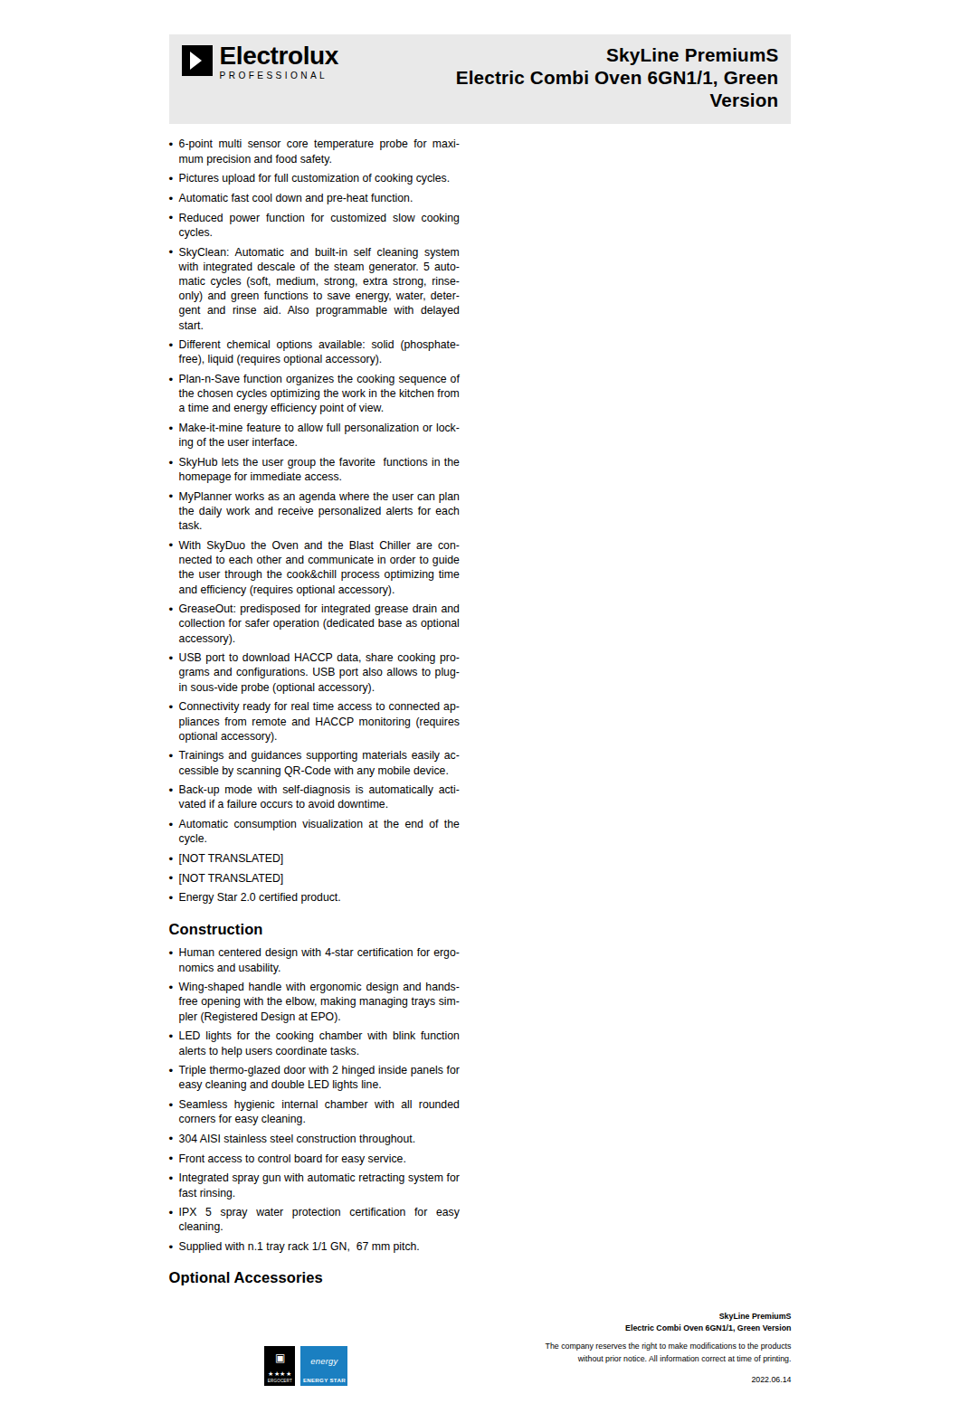Electrolux PROFESSIONAL
SkyLine PremiumS
Electric Combi Oven 6GN1/1, Green
Version
6-point multi sensor core temperature probe for maximum precision and food safety.
Pictures upload for full customization of cooking cycles.
Automatic fast cool down and pre-heat function.
Reduced power function for customized slow cooking cycles.
SkyClean: Automatic and built-in self cleaning system with integrated descale of the steam generator. 5 automatic cycles (soft, medium, strong, extra strong, rinse-only) and green functions to save energy, water, detergent and rinse aid. Also programmable with delayed start.
Different chemical options available: solid (phosphate-free), liquid (requires optional accessory).
Plan-n-Save function organizes the cooking sequence of the chosen cycles optimizing the work in the kitchen from a time and energy efficiency point of view.
Make-it-mine feature to allow full personalization or locking of the user interface.
SkyHub lets the user group the favorite functions in the homepage for immediate access.
MyPlanner works as an agenda where the user can plan the daily work and receive personalized alerts for each task.
With SkyDuo the Oven and the Blast Chiller are connected to each other and communicate in order to guide the user through the cook&chill process optimizing time and efficiency (requires optional accessory).
GreaseOut: predisposed for integrated grease drain and collection for safer operation (dedicated base as optional accessory).
USB port to download HACCP data, share cooking programs and configurations. USB port also allows to plug-in sous-vide probe (optional accessory).
Connectivity ready for real time access to connected appliances from remote and HACCP monitoring (requires optional accessory).
Trainings and guidances supporting materials easily accessible by scanning QR-Code with any mobile device.
Back-up mode with self-diagnosis is automatically activated if a failure occurs to avoid downtime.
Automatic consumption visualization at the end of the cycle.
[NOT TRANSLATED]
[NOT TRANSLATED]
Energy Star 2.0 certified product.
Construction
Human centered design with 4-star certification for ergonomics and usability.
Wing-shaped handle with ergonomic design and hands-free opening with the elbow, making managing trays simpler (Registered Design at EPO).
LED lights for the cooking chamber with blink function alerts to help users coordinate tasks.
Triple thermo-glazed door with 2 hinged inside panels for easy cleaning and double LED lights line.
Seamless hygienic internal chamber with all rounded corners for easy cleaning.
304 AISI stainless steel construction throughout.
Front access to control board for easy service.
Integrated spray gun with automatic retracting system for fast rinsing.
IPX 5 spray water protection certification for easy cleaning.
Supplied with n.1 tray rack 1/1 GN, 67 mm pitch.
Optional Accessories
▣
★★★★
ERGOCERT
energy
ENERGY STAR
SkyLine PremiumS
Electric Combi Oven 6GN1/1, Green Version
The company reserves the right to make modifications to the products
without prior notice. All information correct at time of printing.
2022.06.14